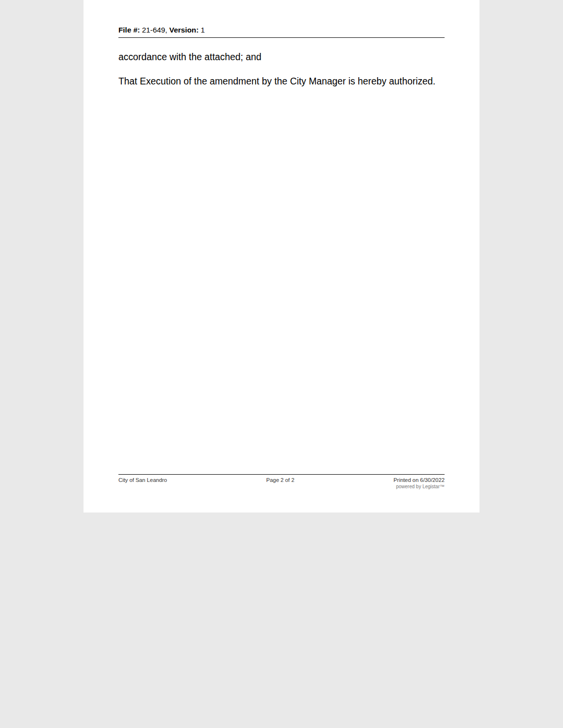File #: 21-649, Version: 1
accordance with the attached; and
That Execution of the amendment by the City Manager is hereby authorized.
City of San Leandro Page 2 of 2 Printed on 6/30/2022
powered by Legistar™